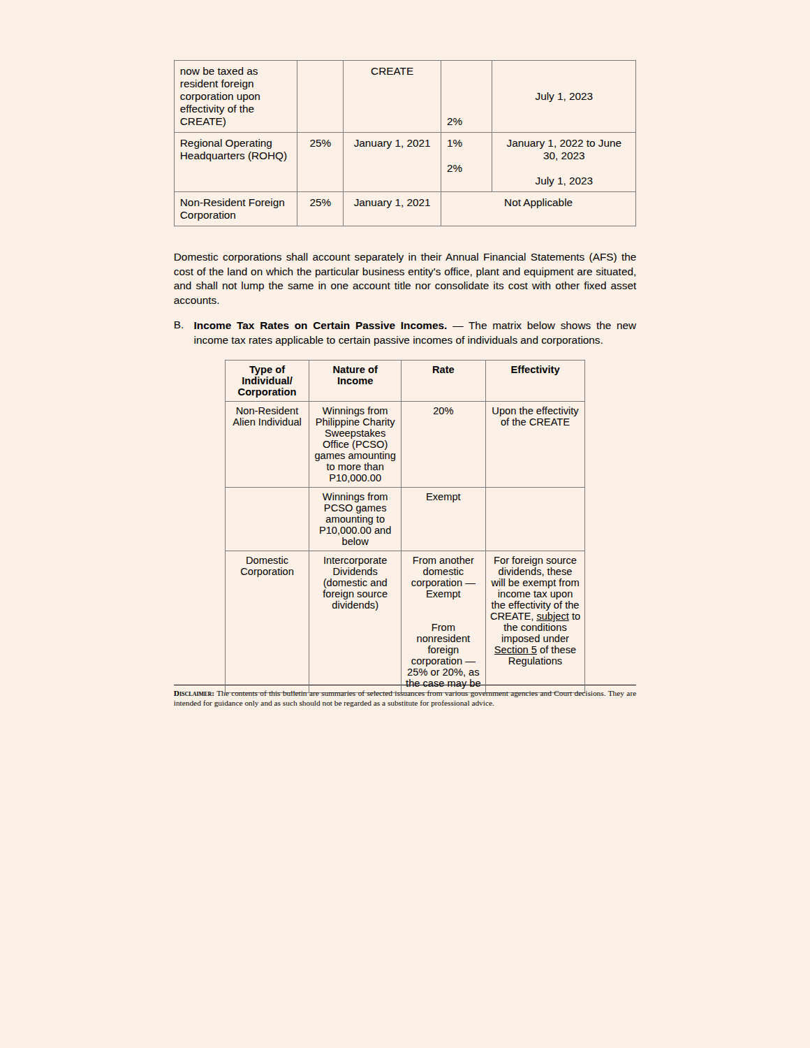| now be taxed as resident foreign corporation upon effectivity of the CREATE) | | CREATE | 2% | July 1, 2023 |
| Regional Operating Headquarters (ROHQ) | 25% | January 1, 2021 | 1% 2% | January 1, 2022 to June 30, 2023 July 1, 2023 |
| Non-Resident Foreign Corporation | 25% | January 1, 2021 | Not Applicable |
Domestic corporations shall account separately in their Annual Financial Statements (AFS) the cost of the land on which the particular business entity's office, plant and equipment are situated, and shall not lump the same in one account title nor consolidate its cost with other fixed asset accounts.
B.
Income Tax Rates on Certain Passive Incomes. — The matrix below shows the new income tax rates applicable to certain passive incomes of individuals and corporations.
| Type of Individual/ Corporation | Nature of Income | Rate | Effectivity |
| --- | --- | --- | --- |
| Non-Resident Alien Individual | Winnings from Philippine Charity Sweepstakes Office (PCSO) games amounting to more than P10,000.00 | 20% | Upon the effectivity of the CREATE |
| | Winnings from PCSO games amounting to P10,000.00 and below | Exempt | |
| Domestic Corporation | Intercorporate Dividends (domestic and foreign source dividends) | From another domestic corporation — Exempt From nonresident foreign corporation — 25% or 20%, as the case may be | For foreign source dividends, these will be exempt from income tax upon the effectivity of the CREATE, subject to the conditions imposed under Section 5 of these Regulations |
Disclaimer: The contents of this bulletin are summaries of selected issuances from various government agencies and Court decisions. They are intended for guidance only and as such should not be regarded as a substitute for professional advice.